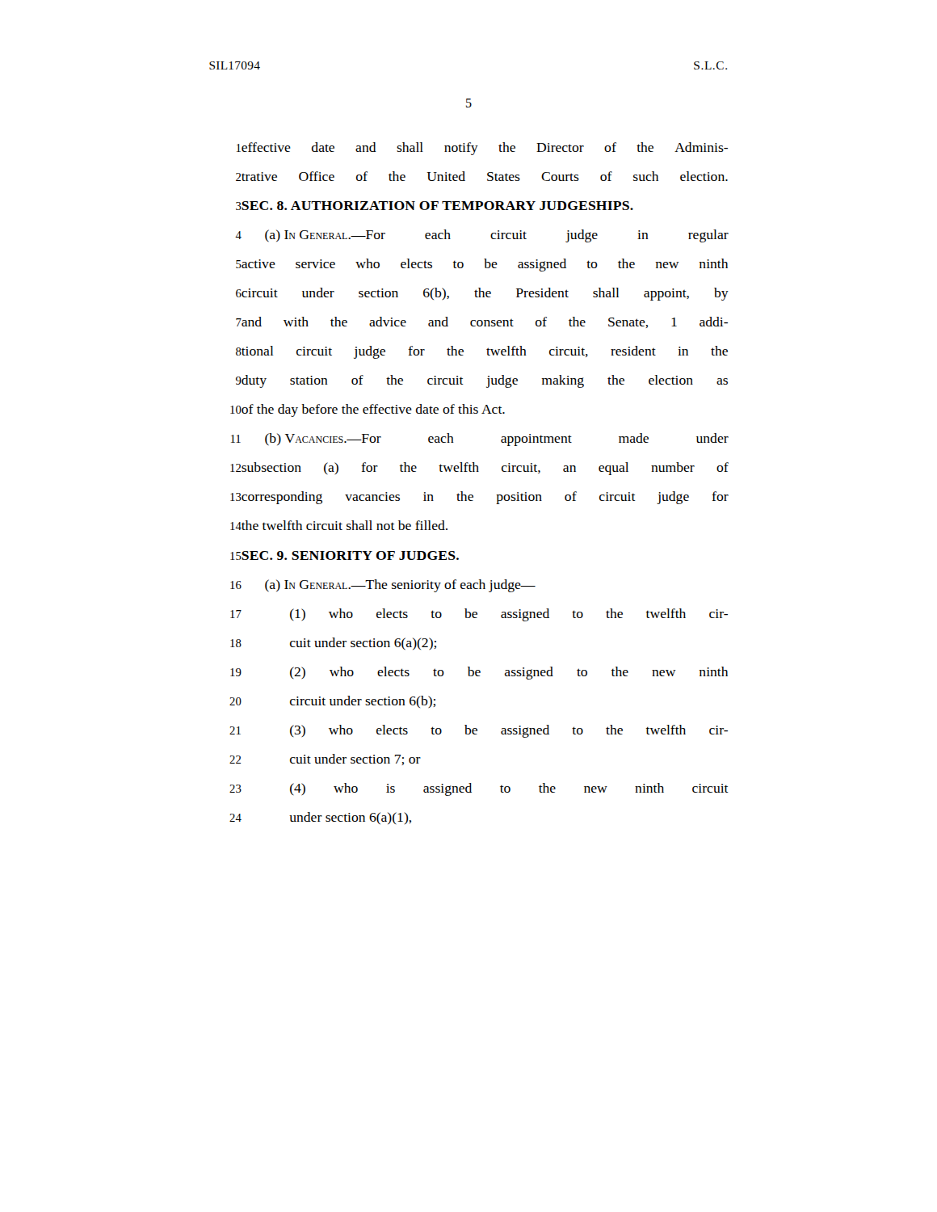SIL17094 S.L.C.
5
| 1 | effective date and shall notify the Director of the Adminis- |
| 2 | trative Office of the United States Courts of such election. |
| 3 | SEC. 8. AUTHORIZATION OF TEMPORARY JUDGESHIPS. |
| 4 | (a) In General. —For each circuit judge in regular |
| 5 | active service who elects to be assigned to the new ninth |
| 6 | circuit under section 6(b), the President shall appoint, by |
| 7 | and with the advice and consent of the Senate, 1 addi- |
| 8 | tional circuit judge for the twelfth circuit, resident in the |
| 9 | duty station of the circuit judge making the election as |
| 10 | of the day before the effective date of this Act. |
| 11 | (b) Vacancies. —For each appointment made under |
| 12 | subsection (a) for the twelfth circuit, an equal number of |
| 13 | corresponding vacancies in the position of circuit judge for |
| 14 | the twelfth circuit shall not be filled. |
| 15 | SEC. 9. SENIORITY OF JUDGES. |
| 16 | (a) In General. —The seniority of each judge— |
| 17 | (1) who elects to be assigned to the twelfth cir- |
| 18 | cuit under section 6(a)(2); |
| 19 | (2) who elects to be assigned to the new ninth |
| 20 | circuit under section 6(b); |
| 21 | (3) who elects to be assigned to the twelfth cir- |
| 22 | cuit under section 7; or |
| 23 | (4) who is assigned to the new ninth circuit |
| 24 | under section 6(a)(1), |